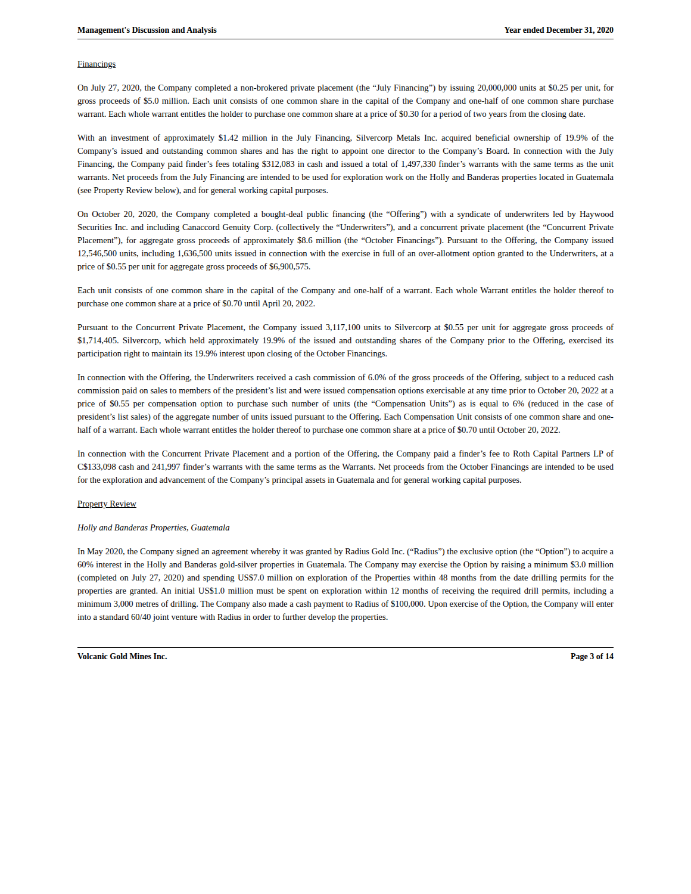Management's Discussion and Analysis Year ended December 31, 2020
Financings
On July 27, 2020, the Company completed a non-brokered private placement (the “July Financing”) by issuing 20,000,000 units at $0.25 per unit, for gross proceeds of $5.0 million. Each unit consists of one common share in the capital of the Company and one-half of one common share purchase warrant. Each whole warrant entitles the holder to purchase one common share at a price of $0.30 for a period of two years from the closing date.
With an investment of approximately $1.42 million in the July Financing, Silvercorp Metals Inc. acquired beneficial ownership of 19.9% of the Company’s issued and outstanding common shares and has the right to appoint one director to the Company’s Board. In connection with the July Financing, the Company paid finder’s fees totaling $312,083 in cash and issued a total of 1,497,330 finder’s warrants with the same terms as the unit warrants. Net proceeds from the July Financing are intended to be used for exploration work on the Holly and Banderas properties located in Guatemala (see Property Review below), and for general working capital purposes.
On October 20, 2020, the Company completed a bought-deal public financing (the “Offering”) with a syndicate of underwriters led by Haywood Securities Inc. and including Canaccord Genuity Corp. (collectively the “Underwriters”), and a concurrent private placement (the “Concurrent Private Placement”), for aggregate gross proceeds of approximately $8.6 million (the “October Financings”). Pursuant to the Offering, the Company issued 12,546,500 units, including 1,636,500 units issued in connection with the exercise in full of an over-allotment option granted to the Underwriters, at a price of $0.55 per unit for aggregate gross proceeds of $6,900,575.
Each unit consists of one common share in the capital of the Company and one-half of a warrant. Each whole Warrant entitles the holder thereof to purchase one common share at a price of $0.70 until April 20, 2022.
Pursuant to the Concurrent Private Placement, the Company issued 3,117,100 units to Silvercorp at $0.55 per unit for aggregate gross proceeds of $1,714,405. Silvercorp, which held approximately 19.9% of the issued and outstanding shares of the Company prior to the Offering, exercised its participation right to maintain its 19.9% interest upon closing of the October Financings.
In connection with the Offering, the Underwriters received a cash commission of 6.0% of the gross proceeds of the Offering, subject to a reduced cash commission paid on sales to members of the president’s list and were issued compensation options exercisable at any time prior to October 20, 2022 at a price of $0.55 per compensation option to purchase such number of units (the “Compensation Units”) as is equal to 6% (reduced in the case of president’s list sales) of the aggregate number of units issued pursuant to the Offering. Each Compensation Unit consists of one common share and one-half of a warrant. Each whole warrant entitles the holder thereof to purchase one common share at a price of $0.70 until October 20, 2022.
In connection with the Concurrent Private Placement and a portion of the Offering, the Company paid a finder’s fee to Roth Capital Partners LP of C$133,098 cash and 241,997 finder’s warrants with the same terms as the Warrants. Net proceeds from the October Financings are intended to be used for the exploration and advancement of the Company’s principal assets in Guatemala and for general working capital purposes.
Property Review
Holly and Banderas Properties, Guatemala
In May 2020, the Company signed an agreement whereby it was granted by Radius Gold Inc. (“Radius”) the exclusive option (the “Option”) to acquire a 60% interest in the Holly and Banderas gold-silver properties in Guatemala. The Company may exercise the Option by raising a minimum $3.0 million (completed on July 27, 2020) and spending US$7.0 million on exploration of the Properties within 48 months from the date drilling permits for the properties are granted. An initial US$1.0 million must be spent on exploration within 12 months of receiving the required drill permits, including a minimum 3,000 metres of drilling. The Company also made a cash payment to Radius of $100,000. Upon exercise of the Option, the Company will enter into a standard 60/40 joint venture with Radius in order to further develop the properties.
Volcanic Gold Mines Inc. Page 3 of 14